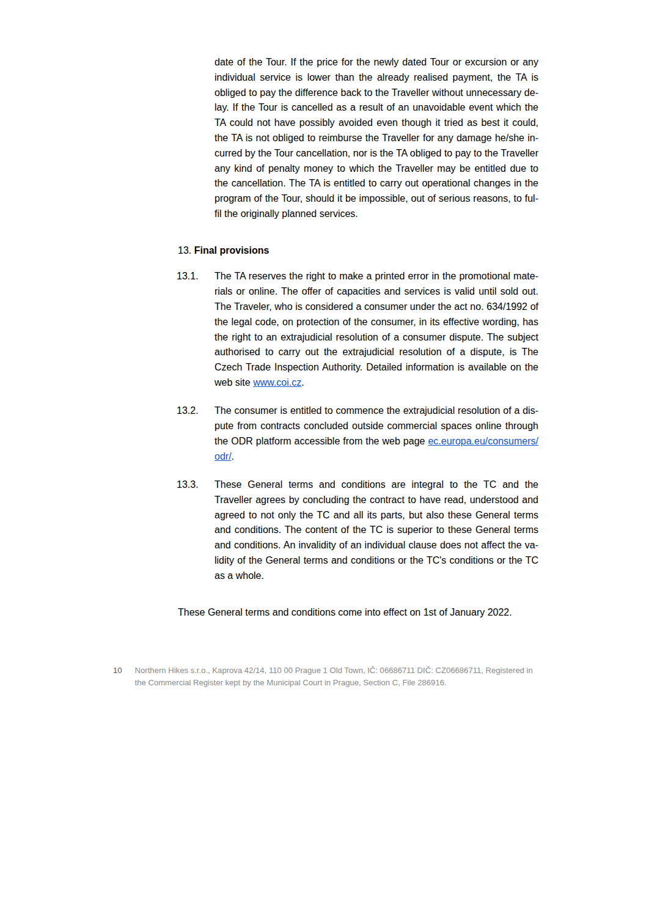date of the Tour. If the price for the newly dated Tour or excursion or any individual service is lower than the already realised payment, the TA is obliged to pay the difference back to the Traveller without unnecessary delay. If the Tour is cancelled as a result of an unavoidable event which the TA could not have possibly avoided even though it tried as best it could, the TA is not obliged to reimburse the Traveller for any damage he/she incurred by the Tour cancellation, nor is the TA obliged to pay to the Traveller any kind of penalty money to which the Traveller may be entitled due to the cancellation. The TA is entitled to carry out operational changes in the program of the Tour, should it be impossible, out of serious reasons, to fulfil the originally planned services.
13. Final provisions
13.1. The TA reserves the right to make a printed error in the promotional materials or online. The offer of capacities and services is valid until sold out. The Traveler, who is considered a consumer under the act no. 634/1992 of the legal code, on protection of the consumer, in its effective wording, has the right to an extrajudicial resolution of a consumer dispute. The subject authorised to carry out the extrajudicial resolution of a dispute, is The Czech Trade Inspection Authority. Detailed information is available on the web site www.coi.cz.
13.2. The consumer is entitled to commence the extrajudicial resolution of a dispute from contracts concluded outside commercial spaces online through the ODR platform accessible from the web page ec.europa.eu/consumers/odr/.
13.3. These General terms and conditions are integral to the TC and the Traveller agrees by concluding the contract to have read, understood and agreed to not only the TC and all its parts, but also these General terms and conditions. The content of the TC is superior to these General terms and conditions. An invalidity of an individual clause does not affect the validity of the General terms and conditions or the TC's conditions or the TC as a whole.
These General terms and conditions come into effect on 1st of January 2022.
10
Northern Hikes s.r.o., Kaprova 42/14, 110 00 Prague 1 Old Town, IČ: 06686711 DIČ: CZ06686711, Registered in the Commercial Register kept by the Municipal Court in Prague, Section C, File 286916.